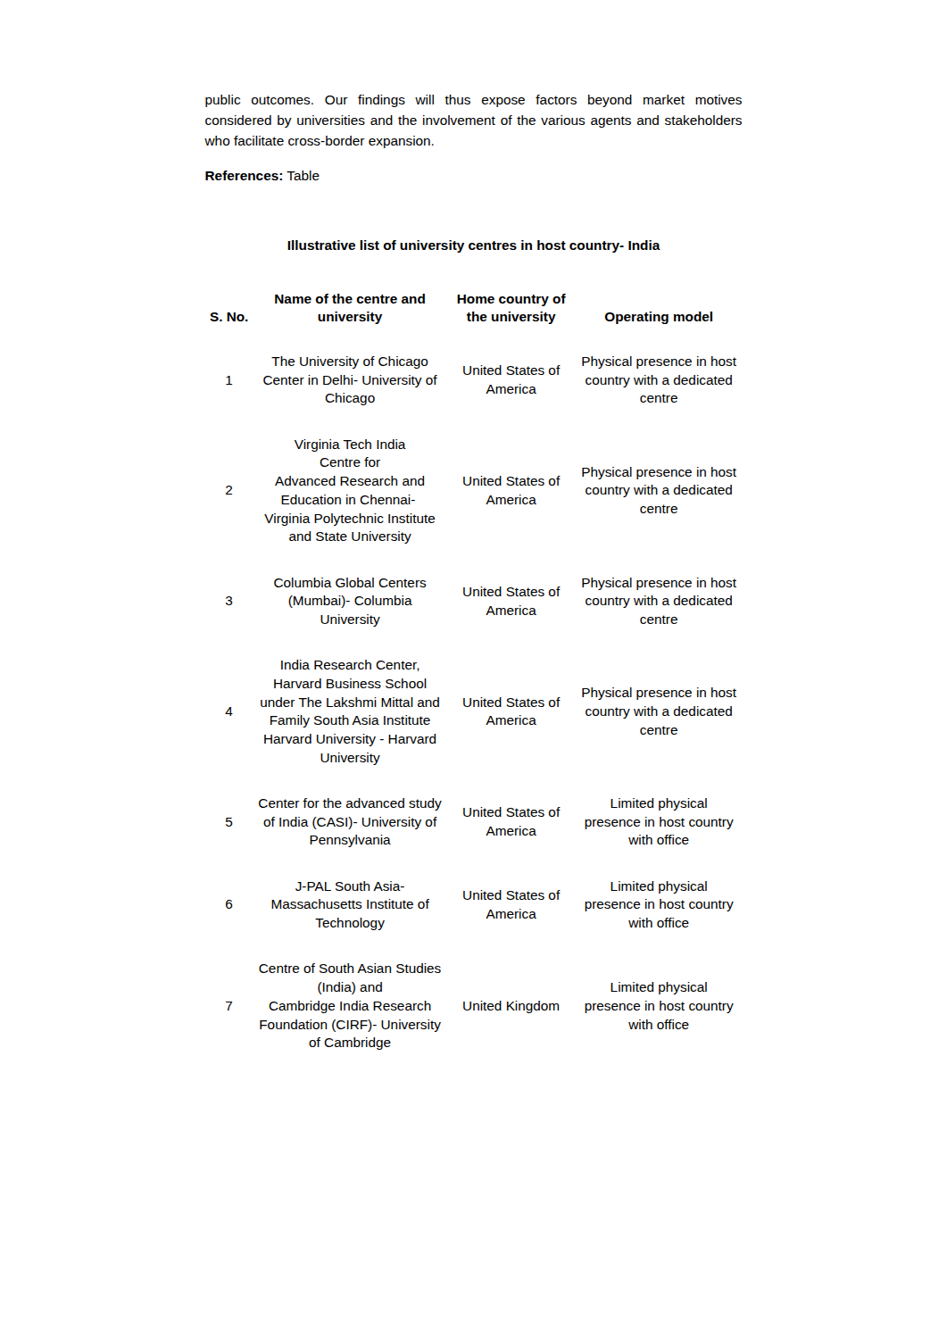public outcomes. Our findings will thus expose factors beyond market motives considered by universities and the involvement of the various agents and stakeholders who facilitate cross-border expansion.
References: Table
Illustrative list of university centres in host country- India
| S. No. | Name of the centre and university | Home country of the university | Operating model |
| --- | --- | --- | --- |
| 1 | The University of Chicago Center in Delhi- University of Chicago | United States of America | Physical presence in host country with a dedicated centre |
| 2 | Virginia Tech India Centre for Advanced Research and Education in Chennai- Virginia Polytechnic Institute and State University | United States of America | Physical presence in host country with a dedicated centre |
| 3 | Columbia Global Centers (Mumbai)- Columbia University | United States of America | Physical presence in host country with a dedicated centre |
| 4 | India Research Center, Harvard Business School under The Lakshmi Mittal and Family South Asia Institute Harvard University - Harvard University | United States of America | Physical presence in host country with a dedicated centre |
| 5 | Center for the advanced study of India (CASI)- University of Pennsylvania | United States of America | Limited physical presence in host country with office |
| 6 | J-PAL South Asia- Massachusetts Institute of Technology | United States of America | Limited physical presence in host country with office |
| 7 | Centre of South Asian Studies (India) and Cambridge India Research Foundation (CIRF)- University of Cambridge | United Kingdom | Limited physical presence in host country with office |